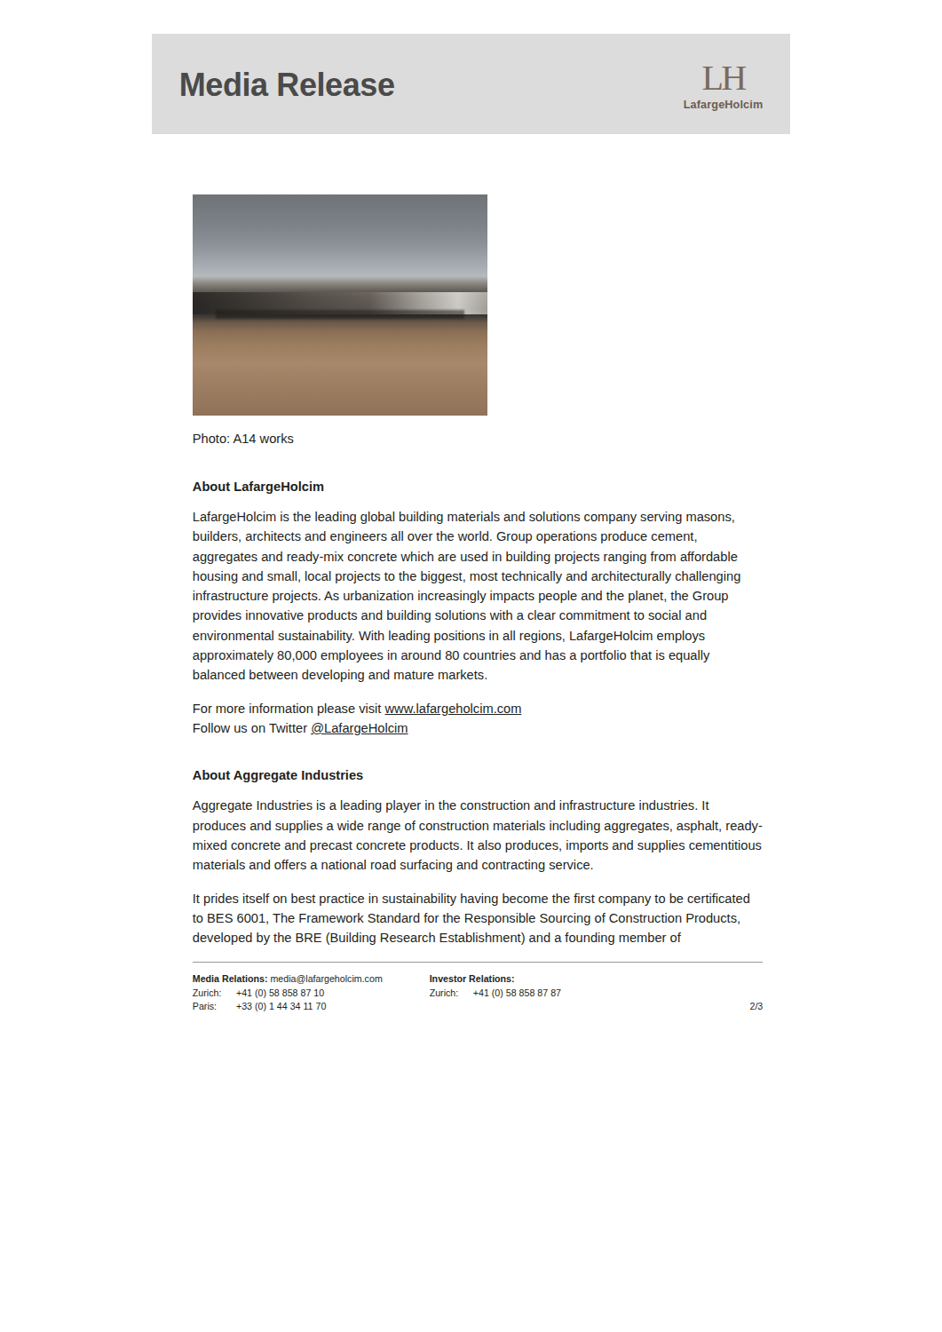Media Release
LH
LafargeHolcim
Photo: A14 works
About LafargeHolcim
LafargeHolcim is the leading global building materials and solutions company serving masons, builders, architects and engineers all over the world. Group operations produce cement, aggregates and ready-mix concrete which are used in building projects ranging from affordable housing and small, local projects to the biggest, most technically and architecturally challenging infrastructure projects. As urbanization increasingly impacts people and the planet, the Group provides innovative products and building solutions with a clear commitment to social and environmental sustainability. With leading positions in all regions, LafargeHolcim employs approximately 80,000 employees in around 80 countries and has a portfolio that is equally balanced between developing and mature markets.
For more information please visit www.lafargeholcim.com
Follow us on Twitter @LafargeHolcim
About Aggregate Industries
Aggregate Industries is a leading player in the construction and infrastructure industries. It produces and supplies a wide range of construction materials including aggregates, asphalt, ready-mixed concrete and precast concrete products. It also produces, imports and supplies cementitious materials and offers a national road surfacing and contracting service.
It prides itself on best practice in sustainability having become the first company to be certificated to BES 6001, The Framework Standard for the Responsible Sourcing of Construction Products, developed by the BRE (Building Research Establishment) and a founding member of
Media Relations: media@lafargeholcim.com
Zurich:+41 (0) 58 858 87 10
Paris:+33 (0) 1 44 34 11 70
Investor Relations:
Zurich:+41 (0) 58 858 87 87
2/3